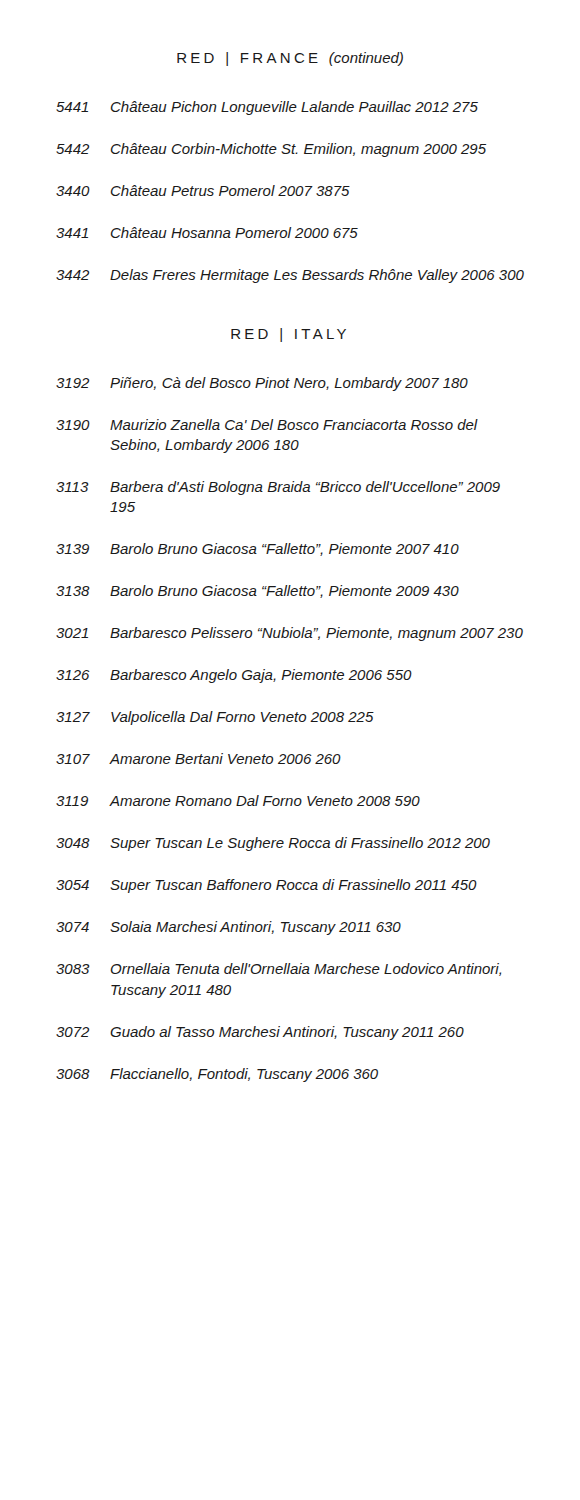Red | France (continued)
5441 Château Pichon Longueville Lalande Pauillac 2012 275
5442 Château Corbin-Michotte St. Emilion, magnum 2000 295
3440 Château Petrus Pomerol 2007 3875
3441 Château Hosanna Pomerol 2000 675
3442 Delas Freres Hermitage Les Bessards Rhône Valley 2006 300
Red | Italy
3192 Piñero, Cà del Bosco Pinot Nero, Lombardy 2007 180
3190 Maurizio Zanella Ca' Del Bosco Franciacorta Rosso del Sebino, Lombardy 2006 180
3113 Barbera d'Asti Bologna Braida “Bricco dell'Uccellone” 2009 195
3139 Barolo Bruno Giacosa “Falletto”, Piemonte 2007 410
3138 Barolo Bruno Giacosa “Falletto”, Piemonte 2009 430
3021 Barbaresco Pelissero “Nubiola”, Piemonte, magnum 2007 230
3126 Barbaresco Angelo Gaja, Piemonte 2006 550
3127 Valpolicella Dal Forno Veneto 2008 225
3107 Amarone Bertani Veneto 2006 260
3119 Amarone Romano Dal Forno Veneto 2008 590
3048 Super Tuscan Le Sughere Rocca di Frassinello 2012 200
3054 Super Tuscan Baffonero Rocca di Frassinello 2011 450
3074 Solaia Marchesi Antinori, Tuscany 2011 630
3083 Ornellaia Tenuta dell'Ornellaia Marchese Lodovico Antinori, Tuscany 2011 480
3072 Guado al Tasso Marchesi Antinori, Tuscany 2011 260
3068 Flaccianello, Fontodi, Tuscany 2006 360